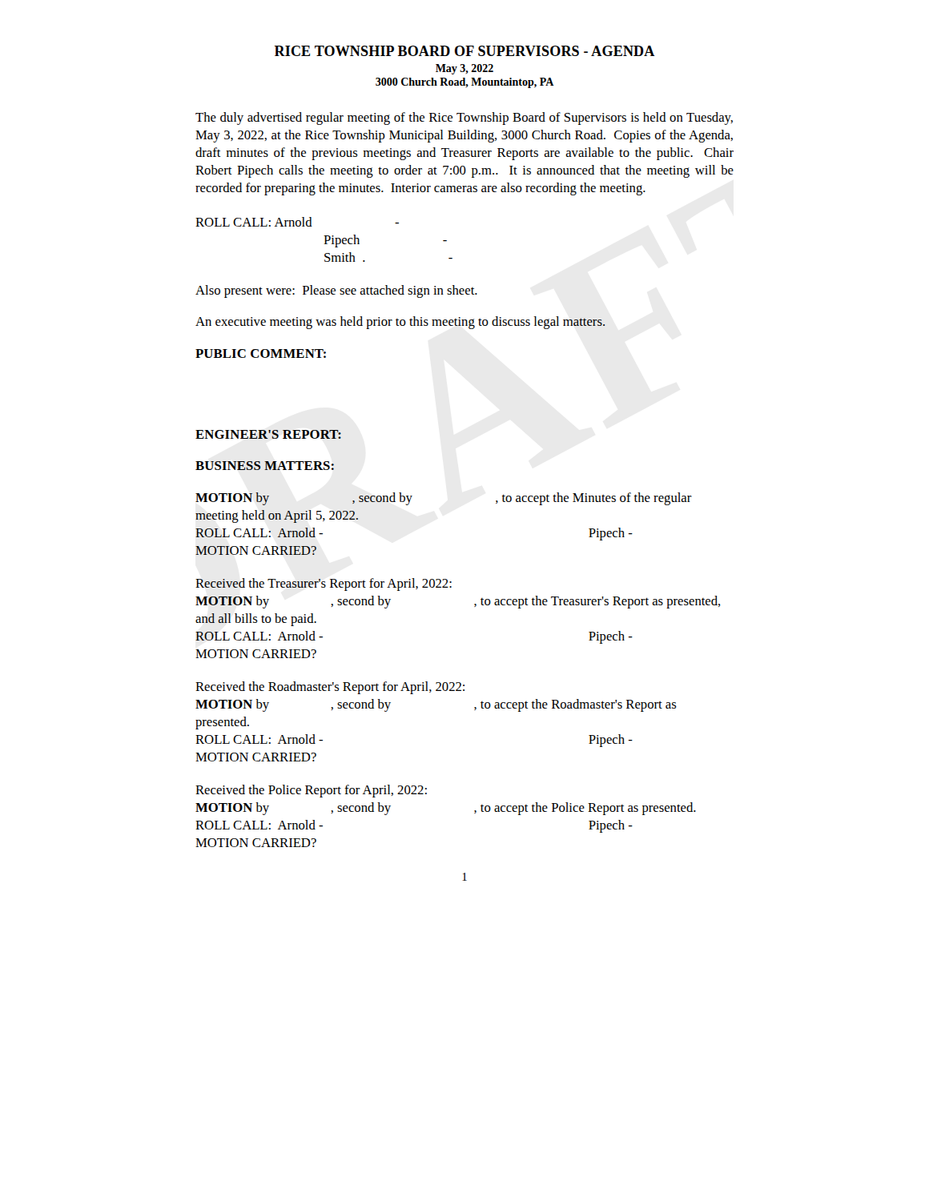DRAFT
RICE TOWNSHIP BOARD OF SUPERVISORS - AGENDA
May 3, 2022
3000 Church Road, Mountaintop, PA
The duly advertised regular meeting of the Rice Township Board of Supervisors is held on Tuesday, May 3, 2022, at the Rice Township Municipal Building, 3000 Church Road. Copies of the Agenda, draft minutes of the previous meetings and Treasurer Reports are available to the public. Chair Robert Pipech calls the meeting to order at 7:00 p.m.. It is announced that the meeting will be recorded for preparing the minutes. Interior cameras are also recording the meeting.
ROLL CALL: Arnold -
Pipech -
Smith . -
Also present were: Please see attached sign in sheet.
An executive meeting was held prior to this meeting to discuss legal matters.
PUBLIC COMMENT:
ENGINEER'S REPORT:
BUSINESS MATTERS:
MOTION by , second by , to accept the Minutes of the regular meeting held on April 5, 2022.
ROLL CALL: Arnold - Pipech - Smith -
MOTION CARRIED?
Received the Treasurer's Report for April, 2022:
MOTION by , second by , to accept the Treasurer's Report as presented, and all bills to be paid.
ROLL CALL: Arnold - Pipech - Smith -
MOTION CARRIED?
Received the Roadmaster's Report for April, 2022:
MOTION by , second by , to accept the Roadmaster's Report as presented.
ROLL CALL: Arnold - Pipech - Smith -
MOTION CARRIED?
Received the Police Report for April, 2022:
MOTION by , second by , to accept the Police Report as presented.
ROLL CALL: Arnold - Pipech - Smith -
MOTION CARRIED?
1